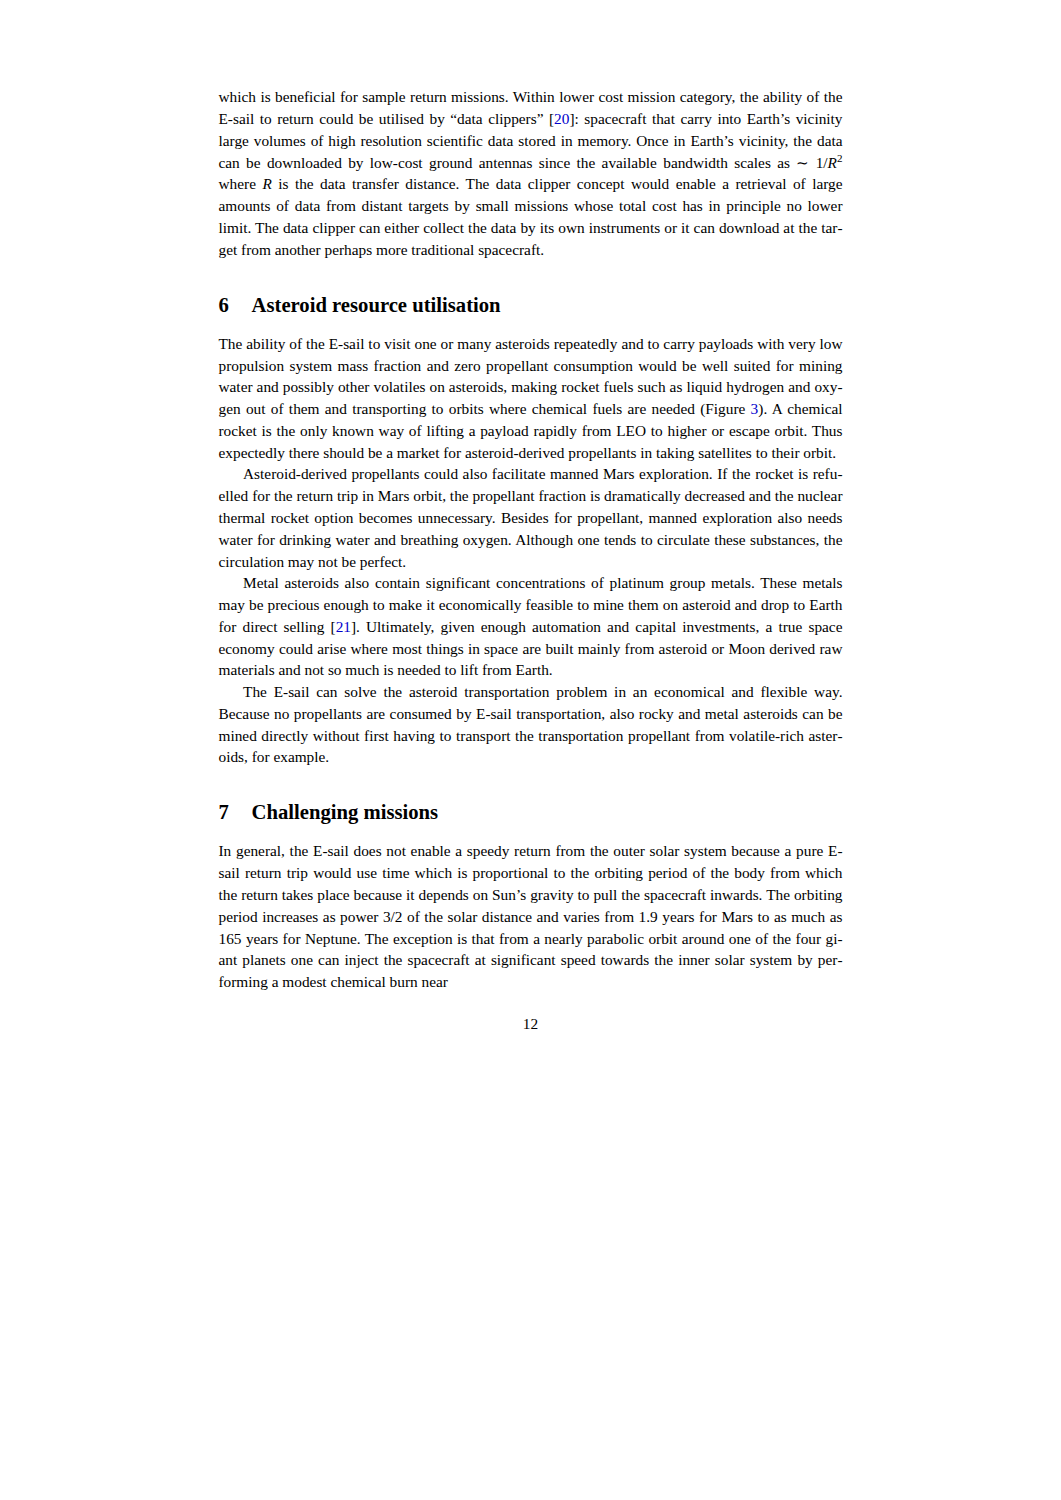which is beneficial for sample return missions. Within lower cost mission category, the ability of the E-sail to return could be utilised by “data clippers” [20]: spacecraft that carry into Earth’s vicinity large volumes of high resolution scientific data stored in memory. Once in Earth’s vicinity, the data can be downloaded by low-cost ground antennas since the available bandwidth scales as ∼ 1/R2 where R is the data transfer distance. The data clipper concept would enable a retrieval of large amounts of data from distant targets by small missions whose total cost has in principle no lower limit. The data clipper can either collect the data by its own instruments or it can download at the target from another perhaps more traditional spacecraft.
6 Asteroid resource utilisation
The ability of the E-sail to visit one or many asteroids repeatedly and to carry payloads with very low propulsion system mass fraction and zero propellant consumption would be well suited for mining water and possibly other volatiles on asteroids, making rocket fuels such as liquid hydrogen and oxygen out of them and transporting to orbits where chemical fuels are needed (Figure 3). A chemical rocket is the only known way of lifting a payload rapidly from LEO to higher or escape orbit. Thus expectedly there should be a market for asteroid-derived propellants in taking satellites to their orbit.
Asteroid-derived propellants could also facilitate manned Mars exploration. If the rocket is refuelled for the return trip in Mars orbit, the propellant fraction is dramatically decreased and the nuclear thermal rocket option becomes unnecessary. Besides for propellant, manned exploration also needs water for drinking water and breathing oxygen. Although one tends to circulate these substances, the circulation may not be perfect.
Metal asteroids also contain significant concentrations of platinum group metals. These metals may be precious enough to make it economically feasible to mine them on asteroid and drop to Earth for direct selling [21]. Ultimately, given enough automation and capital investments, a true space economy could arise where most things in space are built mainly from asteroid or Moon derived raw materials and not so much is needed to lift from Earth.
The E-sail can solve the asteroid transportation problem in an economical and flexible way. Because no propellants are consumed by E-sail transportation, also rocky and metal asteroids can be mined directly without first having to transport the transportation propellant from volatile-rich asteroids, for example.
7 Challenging missions
In general, the E-sail does not enable a speedy return from the outer solar system because a pure E-sail return trip would use time which is proportional to the orbiting period of the body from which the return takes place because it depends on Sun’s gravity to pull the spacecraft inwards. The orbiting period increases as power 3/2 of the solar distance and varies from 1.9 years for Mars to as much as 165 years for Neptune. The exception is that from a nearly parabolic orbit around one of the four giant planets one can inject the spacecraft at significant speed towards the inner solar system by performing a modest chemical burn near
12